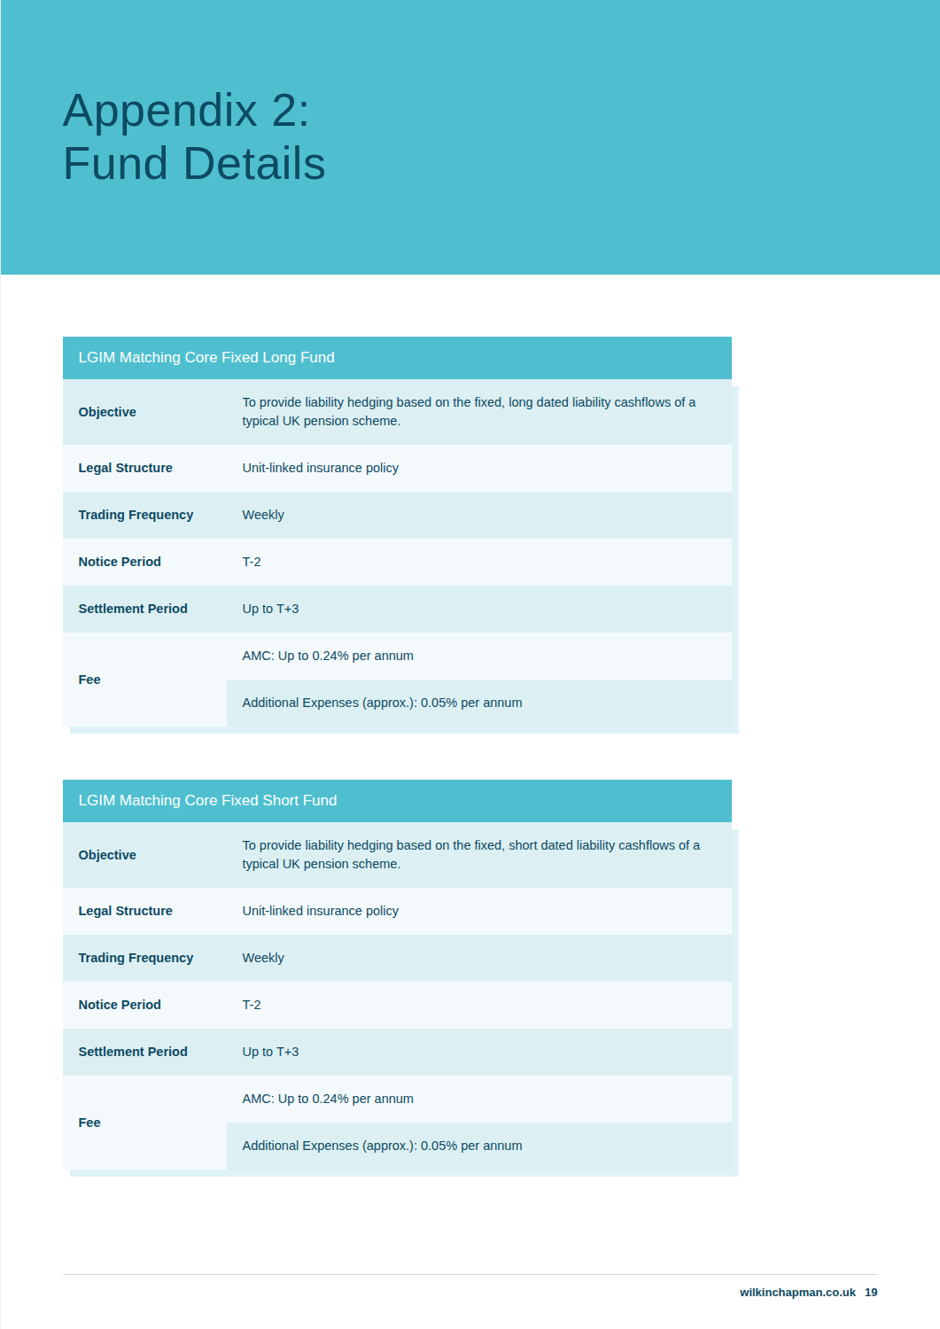Appendix 2:Fund Details
LGIM Matching Core Fixed Long Fund
| Objective | To provide liability hedging based on the fixed, long dated liability cashflows of a typical UK pension scheme. |
| Legal Structure | Unit-linked insurance policy |
| Trading Frequency | Weekly |
| Notice Period | T-2 |
| Settlement Period | Up to T+3 |
| Fee | AMC: Up to 0.24% per annum |
| Additional Expenses (approx.): 0.05% per annum |
LGIM Matching Core Fixed Short Fund
| Objective | To provide liability hedging based on the fixed, short dated liability cashflows of a typical UK pension scheme. |
| Legal Structure | Unit-linked insurance policy |
| Trading Frequency | Weekly |
| Notice Period | T-2 |
| Settlement Period | Up to T+3 |
| Fee | AMC: Up to 0.24% per annum |
| Additional Expenses (approx.): 0.05% per annum |
wilkinchapman.co.uk 19